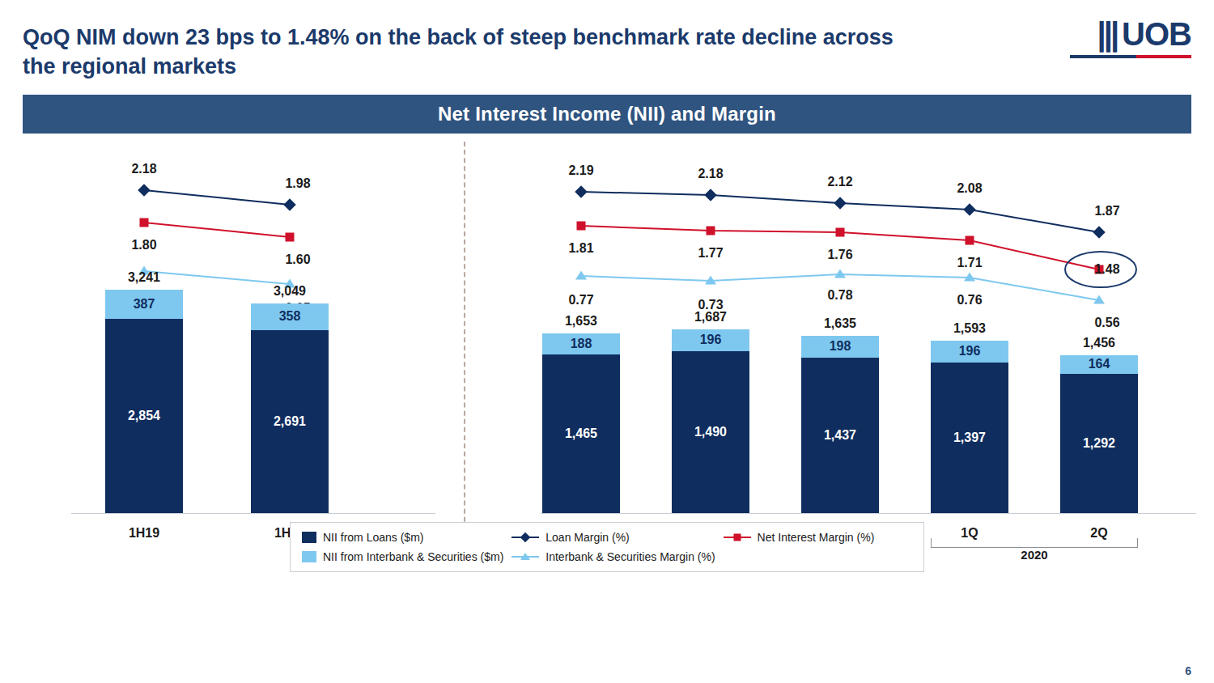QoQ NIM down 23 bps to 1.48% on the back of steep benchmark rate decline across the regional markets
|||UOB
Net Interest Income (NII) and Margin
2.18
1.98
1.80
1.60
0.79
0.65
3,241
387
2,854
1H19
3,049
358
2,691
1H20
2.19
2.18
2.12
2.08
1.87
1.81
1.77
1.76
1.71
1.48
0.77
0.73
0.78
0.76
0.56
1,653
188
1,465
2Q
1,687
196
1,490
3Q
1,635
198
1,437
4Q
1,593
196
1,397
1Q
1,456
164
1,292
2Q
2019
2020
NII from Loans ($m)
Loan Margin (%)
Net Interest Margin (%)
NII from Interbank & Securities ($m)
Interbank & Securities Margin (%)
6